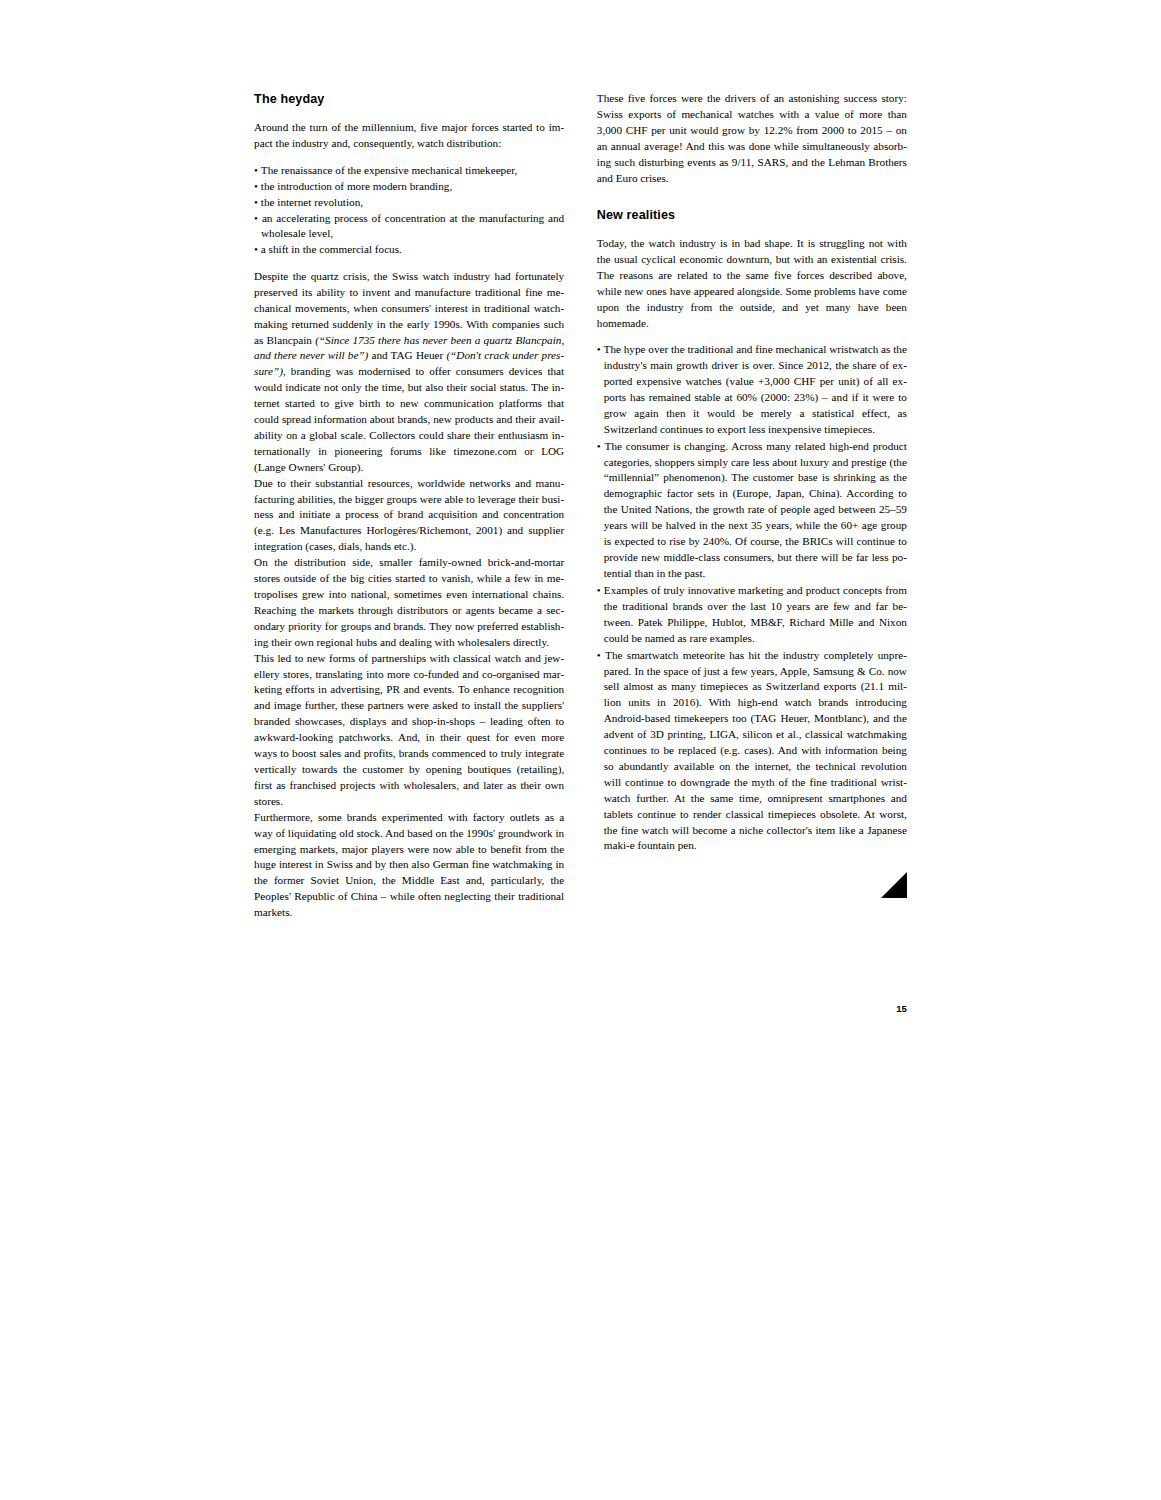The heyday
Around the turn of the millennium, five major forces started to impact the industry and, consequently, watch distribution:
The renaissance of the expensive mechanical timekeeper,
the introduction of more modern branding,
the internet revolution,
an accelerating process of concentration at the manufacturing and wholesale level,
a shift in the commercial focus.
Despite the quartz crisis, the Swiss watch industry had fortunately preserved its ability to invent and manufacture traditional fine mechanical movements, when consumers' interest in traditional watchmaking returned suddenly in the early 1990s. With companies such as Blancpain (“Since 1735 there has never been a quartz Blancpain, and there never will be”) and TAG Heuer (“Don't crack under pressure”), branding was modernised to offer consumers devices that would indicate not only the time, but also their social status. The internet started to give birth to new communication platforms that could spread information about brands, new products and their availability on a global scale. Collectors could share their enthusiasm internationally in pioneering forums like timezone.com or LOG (Lange Owners' Group).
Due to their substantial resources, worldwide networks and manufacturing abilities, the bigger groups were able to leverage their business and initiate a process of brand acquisition and concentration (e.g. Les Manufactures Horlogères/Richemont, 2001) and supplier integration (cases, dials, hands etc.).
On the distribution side, smaller family-owned brick-and-mortar stores outside of the big cities started to vanish, while a few in metropolises grew into national, sometimes even international chains. Reaching the markets through distributors or agents became a secondary priority for groups and brands. They now preferred establishing their own regional hubs and dealing with wholesalers directly.
This led to new forms of partnerships with classical watch and jewellery stores, translating into more co-funded and co-organised marketing efforts in advertising, PR and events. To enhance recognition and image further, these partners were asked to install the suppliers' branded showcases, displays and shop-in-shops – leading often to awkward-looking patchworks. And, in their quest for even more ways to boost sales and profits, brands commenced to truly integrate vertically towards the customer by opening boutiques (retailing), first as franchised projects with wholesalers, and later as their own stores.
Furthermore, some brands experimented with factory outlets as a way of liquidating old stock. And based on the 1990s' groundwork in emerging markets, major players were now able to benefit from the huge interest in Swiss and by then also German fine watchmaking in the former Soviet Union, the Middle East and, particularly, the Peoples' Republic of China – while often neglecting their traditional markets.
These five forces were the drivers of an astonishing success story: Swiss exports of mechanical watches with a value of more than 3,000 CHF per unit would grow by 12.2% from 2000 to 2015 – on an annual average! And this was done while simultaneously absorbing such disturbing events as 9/11, SARS, and the Lehman Brothers and Euro crises.
New realities
Today, the watch industry is in bad shape. It is struggling not with the usual cyclical economic downturn, but with an existential crisis. The reasons are related to the same five forces described above, while new ones have appeared alongside. Some problems have come upon the industry from the outside, and yet many have been homemade.
The hype over the traditional and fine mechanical wristwatch as the industry's main growth driver is over. Since 2012, the share of exported expensive watches (value +3,000 CHF per unit) of all exports has remained stable at 60% (2000: 23%) – and if it were to grow again then it would be merely a statistical effect, as Switzerland continues to export less inexpensive timepieces.
The consumer is changing. Across many related high-end product categories, shoppers simply care less about luxury and prestige (the “millennial” phenomenon). The customer base is shrinking as the demographic factor sets in (Europe, Japan, China). According to the United Nations, the growth rate of people aged between 25–59 years will be halved in the next 35 years, while the 60+ age group is expected to rise by 240%. Of course, the BRICs will continue to provide new middle-class consumers, but there will be far less potential than in the past.
Examples of truly innovative marketing and product concepts from the traditional brands over the last 10 years are few and far between. Patek Philippe, Hublot, MB&F, Richard Mille and Nixon could be named as rare examples.
The smartwatch meteorite has hit the industry completely unprepared. In the space of just a few years, Apple, Samsung & Co. now sell almost as many timepieces as Switzerland exports (21.1 million units in 2016). With high-end watch brands introducing Android-based timekeepers too (TAG Heuer, Montblanc), and the advent of 3D printing, LIGA, silicon et al., classical watchmaking continues to be replaced (e.g. cases). And with information being so abundantly available on the internet, the technical revolution will continue to downgrade the myth of the fine traditional wristwatch further. At the same time, omnipresent smartphones and tablets continue to render classical timepieces obsolete. At worst, the fine watch will become a niche collector's item like a Japanese maki-e fountain pen.
15